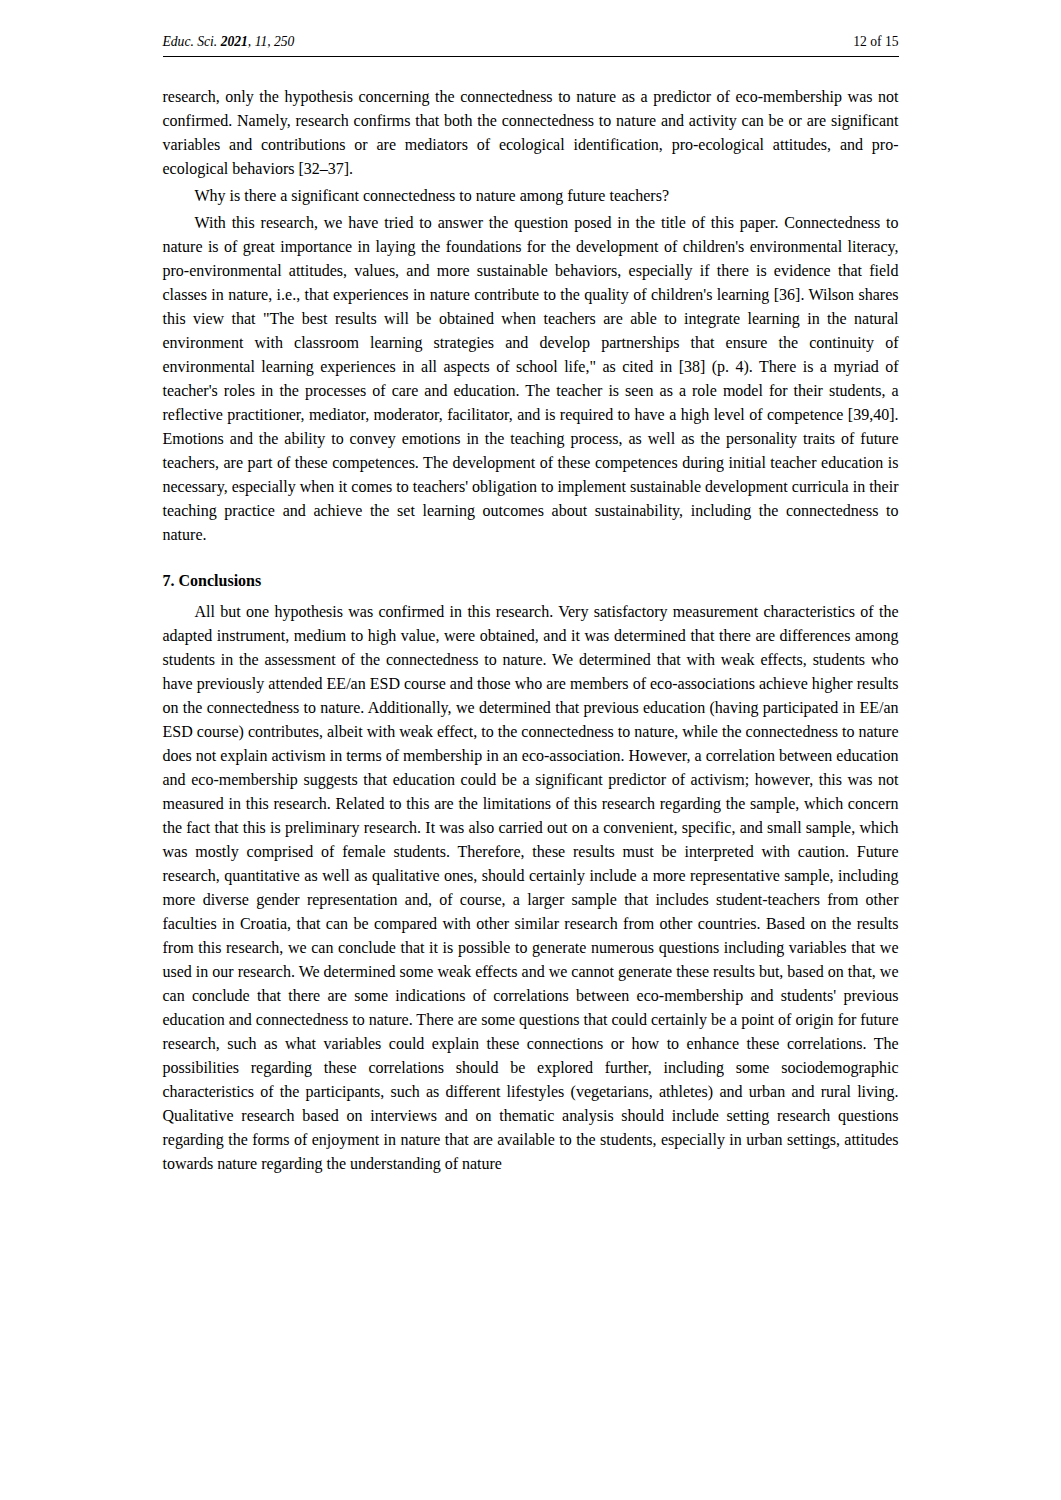Educ. Sci. 2021, 11, 250 12 of 15
research, only the hypothesis concerning the connectedness to nature as a predictor of eco-membership was not confirmed. Namely, research confirms that both the connectedness to nature and activity can be or are significant variables and contributions or are mediators of ecological identification, pro-ecological attitudes, and pro-ecological behaviors [32–37].
Why is there a significant connectedness to nature among future teachers?
With this research, we have tried to answer the question posed in the title of this paper. Connectedness to nature is of great importance in laying the foundations for the development of children's environmental literacy, pro-environmental attitudes, values, and more sustainable behaviors, especially if there is evidence that field classes in nature, i.e., that experiences in nature contribute to the quality of children's learning [36]. Wilson shares this view that "The best results will be obtained when teachers are able to integrate learning in the natural environment with classroom learning strategies and develop partnerships that ensure the continuity of environmental learning experiences in all aspects of school life," as cited in [38] (p. 4). There is a myriad of teacher's roles in the processes of care and education. The teacher is seen as a role model for their students, a reflective practitioner, mediator, moderator, facilitator, and is required to have a high level of competence [39,40]. Emotions and the ability to convey emotions in the teaching process, as well as the personality traits of future teachers, are part of these competences. The development of these competences during initial teacher education is necessary, especially when it comes to teachers' obligation to implement sustainable development curricula in their teaching practice and achieve the set learning outcomes about sustainability, including the connectedness to nature.
7. Conclusions
All but one hypothesis was confirmed in this research. Very satisfactory measurement characteristics of the adapted instrument, medium to high value, were obtained, and it was determined that there are differences among students in the assessment of the connectedness to nature. We determined that with weak effects, students who have previously attended EE/an ESD course and those who are members of eco-associations achieve higher results on the connectedness to nature. Additionally, we determined that previous education (having participated in EE/an ESD course) contributes, albeit with weak effect, to the connectedness to nature, while the connectedness to nature does not explain activism in terms of membership in an eco-association. However, a correlation between education and eco-membership suggests that education could be a significant predictor of activism; however, this was not measured in this research. Related to this are the limitations of this research regarding the sample, which concern the fact that this is preliminary research. It was also carried out on a convenient, specific, and small sample, which was mostly comprised of female students. Therefore, these results must be interpreted with caution. Future research, quantitative as well as qualitative ones, should certainly include a more representative sample, including more diverse gender representation and, of course, a larger sample that includes student-teachers from other faculties in Croatia, that can be compared with other similar research from other countries. Based on the results from this research, we can conclude that it is possible to generate numerous questions including variables that we used in our research. We determined some weak effects and we cannot generate these results but, based on that, we can conclude that there are some indications of correlations between eco-membership and students' previous education and connectedness to nature. There are some questions that could certainly be a point of origin for future research, such as what variables could explain these connections or how to enhance these correlations. The possibilities regarding these correlations should be explored further, including some sociodemographic characteristics of the participants, such as different lifestyles (vegetarians, athletes) and urban and rural living. Qualitative research based on interviews and on thematic analysis should include setting research questions regarding the forms of enjoyment in nature that are available to the students, especially in urban settings, attitudes towards nature regarding the understanding of nature